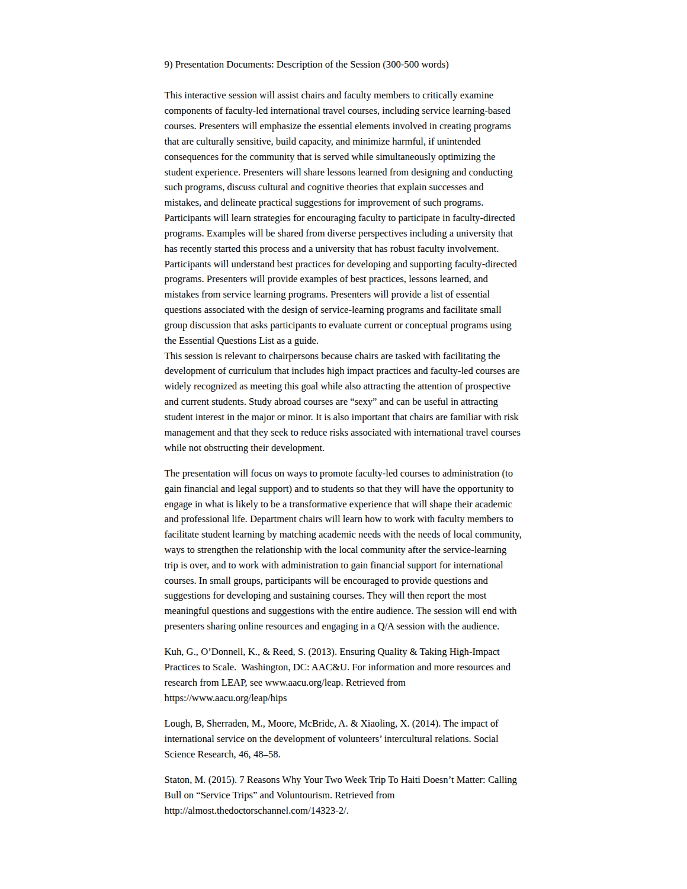9) Presentation Documents: Description of the Session (300-500 words)
This interactive session will assist chairs and faculty members to critically examine components of faculty-led international travel courses, including service learning-based courses. Presenters will emphasize the essential elements involved in creating programs that are culturally sensitive, build capacity, and minimize harmful, if unintended consequences for the community that is served while simultaneously optimizing the student experience. Presenters will share lessons learned from designing and conducting such programs, discuss cultural and cognitive theories that explain successes and mistakes, and delineate practical suggestions for improvement of such programs. Participants will learn strategies for encouraging faculty to participate in faculty-directed programs. Examples will be shared from diverse perspectives including a university that has recently started this process and a university that has robust faculty involvement. Participants will understand best practices for developing and supporting faculty-directed programs. Presenters will provide examples of best practices, lessons learned, and mistakes from service learning programs. Presenters will provide a list of essential questions associated with the design of service-learning programs and facilitate small group discussion that asks participants to evaluate current or conceptual programs using the Essential Questions List as a guide.
This session is relevant to chairpersons because chairs are tasked with facilitating the development of curriculum that includes high impact practices and faculty-led courses are widely recognized as meeting this goal while also attracting the attention of prospective and current students. Study abroad courses are “sexy” and can be useful in attracting student interest in the major or minor. It is also important that chairs are familiar with risk management and that they seek to reduce risks associated with international travel courses while not obstructing their development.
The presentation will focus on ways to promote faculty-led courses to administration (to gain financial and legal support) and to students so that they will have the opportunity to engage in what is likely to be a transformative experience that will shape their academic and professional life. Department chairs will learn how to work with faculty members to facilitate student learning by matching academic needs with the needs of local community, ways to strengthen the relationship with the local community after the service-learning trip is over, and to work with administration to gain financial support for international courses. In small groups, participants will be encouraged to provide questions and suggestions for developing and sustaining courses. They will then report the most meaningful questions and suggestions with the entire audience. The session will end with presenters sharing online resources and engaging in a Q/A session with the audience.
Kuh, G., O’Donnell, K., & Reed, S. (2013). Ensuring Quality & Taking High-Impact Practices to Scale. Washington, DC: AAC&U. For information and more resources and research from LEAP, see www.aacu.org/leap. Retrieved from https://www.aacu.org/leap/hips
Lough, B, Sherraden, M., Moore, McBride, A. & Xiaoling, X. (2014). The impact of international service on the development of volunteers’ intercultural relations. Social Science Research, 46, 48–58.
Staton, M. (2015). 7 Reasons Why Your Two Week Trip To Haiti Doesn’t Matter: Calling Bull on “Service Trips” and Voluntourism. Retrieved from http://almost.thedoctorschannel.com/14323-2/.